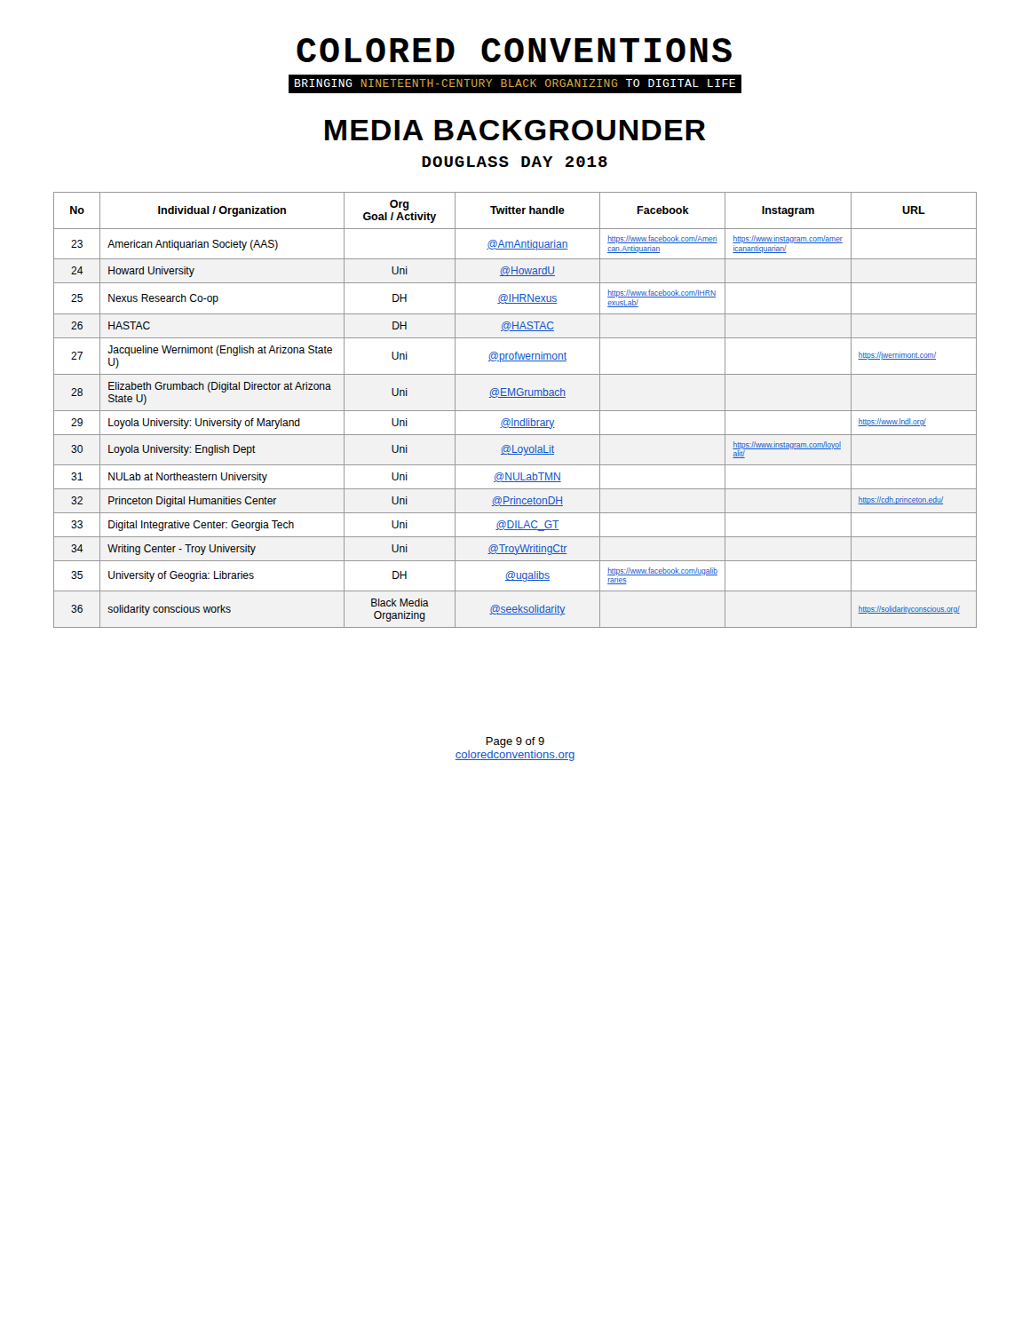COLORED CONVENTIONS
BRINGING NINETEENTH-CENTURY BLACK ORGANIZING TO DIGITAL LIFE
MEDIA BACKGROUNDER
DOUGLASS DAY 2018
| No | Individual / Organization | Org Goal / Activity | Twitter handle | Facebook | Instagram | URL |
| --- | --- | --- | --- | --- | --- | --- |
| 23 | American Antiquarian Society (AAS) | | @AmAntiquarian | https://www.facebook.com/American.Antiquarian | https://www.instagram.com/americanantiquarian/ | |
| 24 | Howard University | Uni | @HowardU | | | |
| 25 | Nexus Research Co-op | DH | @IHRNexus | https://www.facebook.com/IHRNexusLab/ | | |
| 26 | HASTAC | DH | @HASTAC | | | |
| 27 | Jacqueline Wernimont (English at Arizona State U) | Uni | @profwernimont | | | https://jwernimont.com/ |
| 28 | Elizabeth Grumbach (Digital Director at Arizona State U) | Uni | @EMGrumbach | | | |
| 29 | Loyola University: University of Maryland | Uni | @lndlibrary | | | https://www.lndl.org/ |
| 30 | Loyola University: English Dept | Uni | @LoyolaLit | | https://www.instagram.com/loyolalit/ | |
| 31 | NULab at Northeastern University | Uni | @NULabTMN | | | |
| 32 | Princeton Digital Humanities Center | Uni | @PrincetonDH | | | https://cdh.princeton.edu/ |
| 33 | Digital Integrative Center: Georgia Tech | Uni | @DILAC_GT | | | |
| 34 | Writing Center - Troy University | Uni | @TroyWritingCtr | | | |
| 35 | University of Geogria: Libraries | DH | @ugalibs | https://www.facebook.com/ugalibraries | | |
| 36 | solidarity conscious works | Black Media Organizing | @seeksolidarity | | | https://solidarityconscious.org/ |
Page 9 of 9
coloredconventions.org